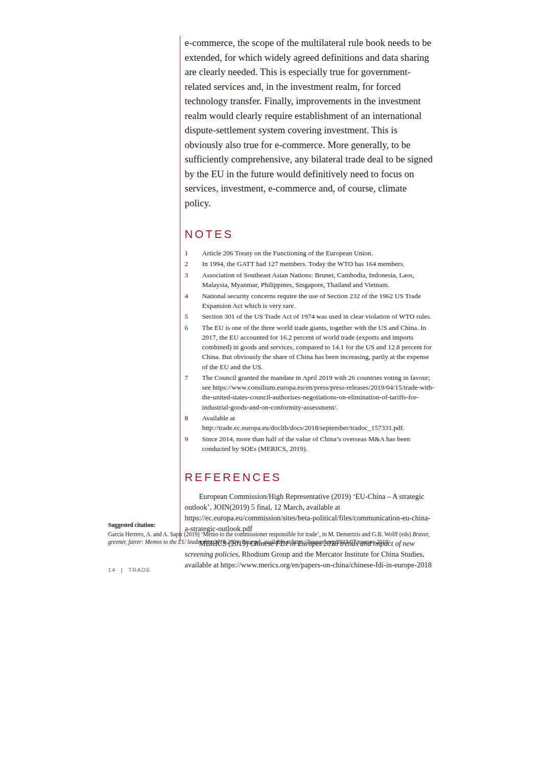e-commerce, the scope of the multilateral rule book needs to be extended, for which widely agreed definitions and data sharing are clearly needed. This is especially true for government-related services and, in the investment realm, for forced technology transfer. Finally, improvements in the investment realm would clearly require establishment of an international dispute-settlement system covering investment. This is obviously also true for e-commerce. More generally, to be sufficiently comprehensive, any bilateral trade deal to be signed by the EU in the future would definitively need to focus on services, investment, e-commerce and, of course, climate policy.
NOTES
1 Article 206 Treaty on the Functioning of the European Union.
2 In 1994, the GATT had 127 members. Today the WTO has 164 members.
3 Association of Southeast Asian Nations: Brunei, Cambodia, Indonesia, Laos, Malaysia, Myanmar, Philippines, Singapore, Thailand and Vietnam.
4 National security concerns require the use of Section 232 of the 1962 US Trade Expansion Act which is very rare.
5 Section 301 of the US Trade Act of 1974 was used in clear violation of WTO rules.
6 The EU is one of the three world trade giants, together with the US and China. In 2017, the EU accounted for 16.2 percent of world trade (exports and imports combined) in goods and services, compared to 14.1 for the US and 12.8 percent for China. But obviously the share of China has been increasing, partly at the expense of the EU and the US.
7 The Council granted the mandate in April 2019 with 26 countries voting in favour; see https://www.consilium.europa.eu/en/press/press-releases/2019/04/15/trade-with-the-united-states-council-authorises-negotiations-on-elimination-of-tariffs-for-industrial-goods-and-on-conformity-assessment/.
8 Available at http://trade.ec.europa.eu/doclib/docs/2018/september/tradoc_157331.pdf.
9 Since 2014, more than half of the value of China’s overseas M&A has been conducted by SOEs (MERICS, 2019).
REFERENCES
European Commission/High Representative (2019) ‘EU-China – A strategic outlook’, JOIN(2019) 5 final, 12 March, available at https://ec.europa.eu/commission/sites/beta-political/files/communication-eu-china-a-strategic-outlook.pdf
MERICS (2019) Chinese FDI in Europe: 2018 trends and impact of new screening policies, Rhodium Group and the Mercator Institute for China Studies, available at https://www.merics.org/en/papers-on-china/chinese-fdi-in-europe-2018
Suggested citation:
Garcia Herrero, A. and A. Sapir (2019) ‘Memo to the commissioner responsible for trade’, in M. Demertzis and G.B. Wolff (eds) Braver, greener, fairer: Memos to the EU leadership 2019-2024, Bruegel, available at https://bruegel.org/2019/07/memos-2019/
14 | TRADE